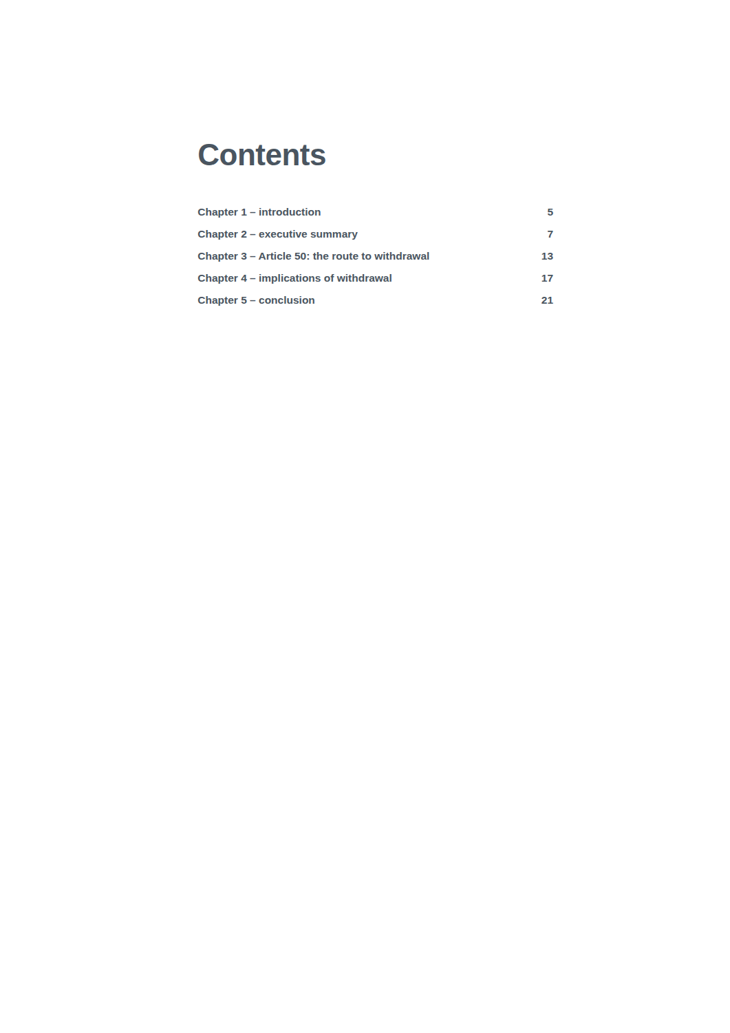Contents
| Chapter 1 – introduction | 5 |
| Chapter 2 – executive summary | 7 |
| Chapter 3 – Article 50: the route to withdrawal | 13 |
| Chapter 4 – implications of withdrawal | 17 |
| Chapter 5 – conclusion | 21 |